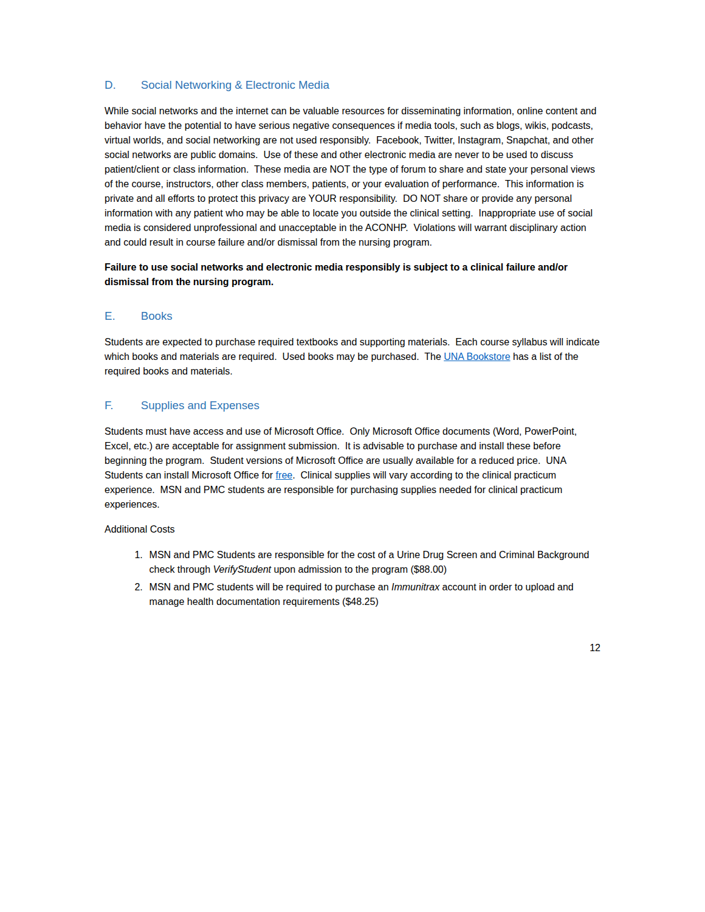D. Social Networking & Electronic Media
While social networks and the internet can be valuable resources for disseminating information, online content and behavior have the potential to have serious negative consequences if media tools, such as blogs, wikis, podcasts, virtual worlds, and social networking are not used responsibly. Facebook, Twitter, Instagram, Snapchat, and other social networks are public domains. Use of these and other electronic media are never to be used to discuss patient/client or class information. These media are NOT the type of forum to share and state your personal views of the course, instructors, other class members, patients, or your evaluation of performance. This information is private and all efforts to protect this privacy are YOUR responsibility. DO NOT share or provide any personal information with any patient who may be able to locate you outside the clinical setting. Inappropriate use of social media is considered unprofessional and unacceptable in the ACONHP. Violations will warrant disciplinary action and could result in course failure and/or dismissal from the nursing program.
Failure to use social networks and electronic media responsibly is subject to a clinical failure and/or dismissal from the nursing program.
E. Books
Students are expected to purchase required textbooks and supporting materials. Each course syllabus will indicate which books and materials are required. Used books may be purchased. The UNA Bookstore has a list of the required books and materials.
F. Supplies and Expenses
Students must have access and use of Microsoft Office. Only Microsoft Office documents (Word, PowerPoint, Excel, etc.) are acceptable for assignment submission. It is advisable to purchase and install these before beginning the program. Student versions of Microsoft Office are usually available for a reduced price. UNA Students can install Microsoft Office for free. Clinical supplies will vary according to the clinical practicum experience. MSN and PMC students are responsible for purchasing supplies needed for clinical practicum experiences.
Additional Costs
MSN and PMC Students are responsible for the cost of a Urine Drug Screen and Criminal Background check through VerifyStudent upon admission to the program ($88.00)
MSN and PMC students will be required to purchase an Immunitrax account in order to upload and manage health documentation requirements ($48.25)
12